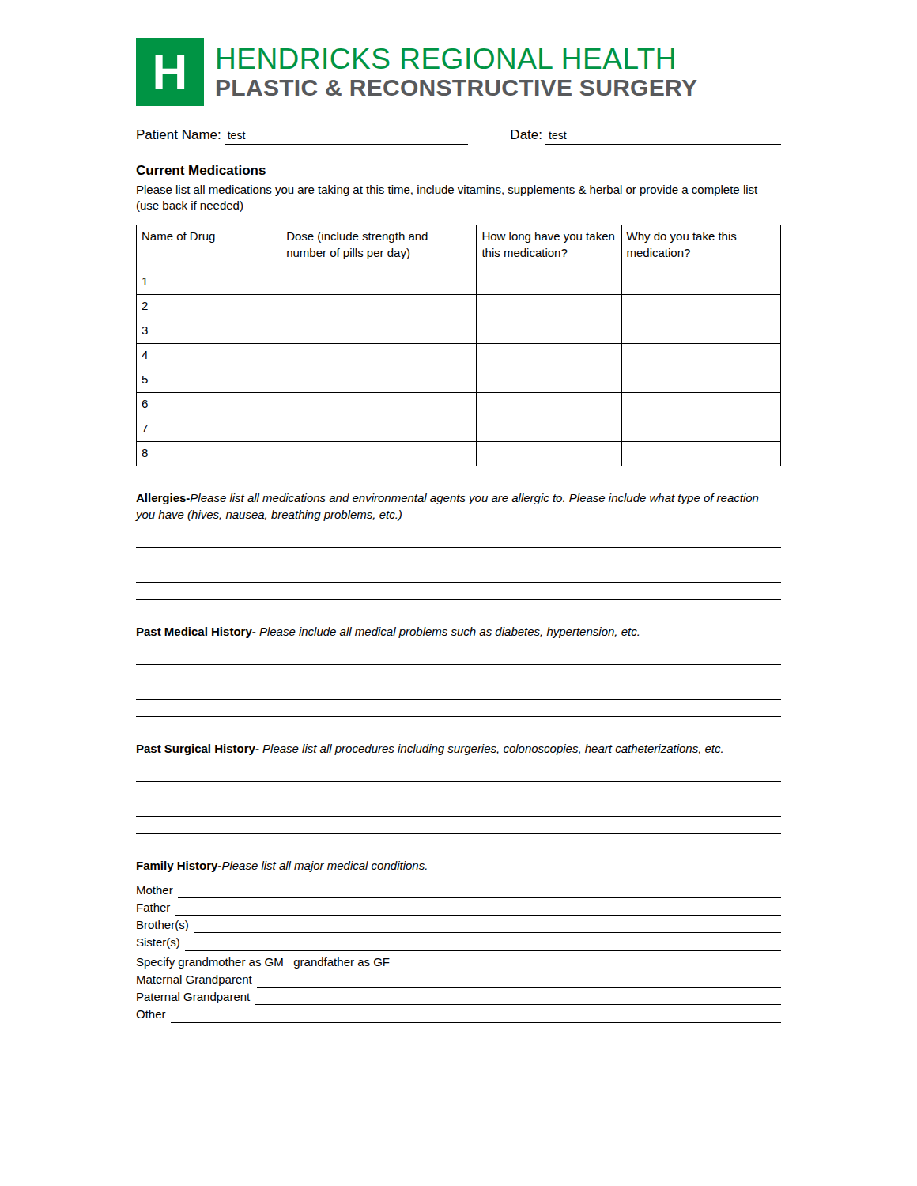H
HENDRICKS REGIONAL HEALTH
PLASTIC & RECONSTRUCTIVE SURGERY
Patient Name: test
Date: test
Current Medications
Please list all medications you are taking at this time, include vitamins, supplements & herbal or provide a complete list (use back if needed)
| Name of Drug | Dose (include strength and number of pills per day) | How long have you taken this medication? | Why do you take this medication? |
| --- | --- | --- | --- |
| 1 | | | |
| 2 | | | |
| 3 | | | |
| 4 | | | |
| 5 | | | |
| 6 | | | |
| 7 | | | |
| 8 | | | |
Allergies-Please list all medications and environmental agents you are allergic to. Please include what type of reaction you have (hives, nausea, breathing problems, etc.)
Past Medical History- Please include all medical problems such as diabetes, hypertension, etc.
Past Surgical History- Please list all procedures including surgeries, colonoscopies, heart catheterizations, etc.
Family History-Please list all major medical conditions.
Mother
Father
Brother(s)
Sister(s)
Specify grandmother as GM grandfather as GF
Maternal Grandparent
Paternal Grandparent
Other